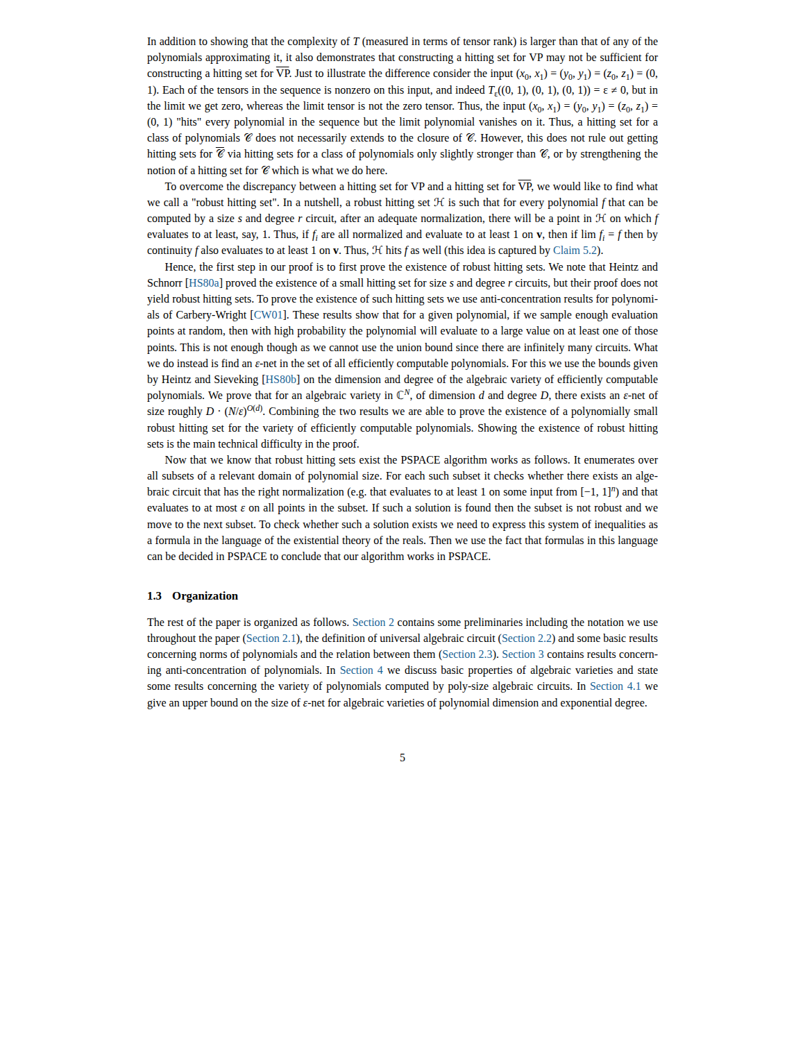In addition to showing that the complexity of T (measured in terms of tensor rank) is larger than that of any of the polynomials approximating it, it also demonstrates that constructing a hitting set for VP may not be sufficient for constructing a hitting set for VP. Just to illustrate the difference consider the input (x0, x1) = (y0, y1) = (z0, z1) = (0, 1). Each of the tensors in the sequence is nonzero on this input, and indeed Tε((0, 1), (0, 1), (0, 1)) = ε ≠ 0, but in the limit we get zero, whereas the limit tensor is not the zero tensor. Thus, the input (x0, x1) = (y0, y1) = (z0, z1) = (0, 1) "hits" every polynomial in the sequence but the limit polynomial vanishes on it. Thus, a hitting set for a class of polynomials 𝒞 does not necessarily extends to the closure of 𝒞. However, this does not rule out getting hitting sets for 𝒞 via hitting sets for a class of polynomials only slightly stronger than 𝒞, or by strengthening the notion of a hitting set for 𝒞 which is what we do here.
To overcome the discrepancy between a hitting set for VP and a hitting set for VP, we would like to find what we call a "robust hitting set". In a nutshell, a robust hitting set ℋ is such that for every polynomial f that can be computed by a size s and degree r circuit, after an adequate normalization, there will be a point in ℋ on which f evaluates to at least, say, 1. Thus, if fi are all normalized and evaluate to at least 1 on v, then if lim fi = f then by continuity f also evaluates to at least 1 on v. Thus, ℋ hits f as well (this idea is captured by Claim 5.2).
Hence, the first step in our proof is to first prove the existence of robust hitting sets. We note that Heintz and Schnorr [HS80a] proved the existence of a small hitting set for size s and degree r circuits, but their proof does not yield robust hitting sets. To prove the existence of such hitting sets we use anti-concentration results for polynomials of Carbery-Wright [CW01]. These results show that for a given polynomial, if we sample enough evaluation points at random, then with high probability the polynomial will evaluate to a large value on at least one of those points. This is not enough though as we cannot use the union bound since there are infinitely many circuits. What we do instead is find an ε-net in the set of all efficiently computable polynomials. For this we use the bounds given by Heintz and Sieveking [HS80b] on the dimension and degree of the algebraic variety of efficiently computable polynomials. We prove that for an algebraic variety in ℂN, of dimension d and degree D, there exists an ε-net of size roughly D · (N/ε)O(d). Combining the two results we are able to prove the existence of a polynomially small robust hitting set for the variety of efficiently computable polynomials. Showing the existence of robust hitting sets is the main technical difficulty in the proof.
Now that we know that robust hitting sets exist the PSPACE algorithm works as follows. It enumerates over all subsets of a relevant domain of polynomial size. For each such subset it checks whether there exists an algebraic circuit that has the right normalization (e.g. that evaluates to at least 1 on some input from [−1, 1]n) and that evaluates to at most ε on all points in the subset. If such a solution is found then the subset is not robust and we move to the next subset. To check whether such a solution exists we need to express this system of inequalities as a formula in the language of the existential theory of the reals. Then we use the fact that formulas in this language can be decided in PSPACE to conclude that our algorithm works in PSPACE.
1.3 Organization
The rest of the paper is organized as follows. Section 2 contains some preliminaries including the notation we use throughout the paper (Section 2.1), the definition of universal algebraic circuit (Section 2.2) and some basic results concerning norms of polynomials and the relation between them (Section 2.3). Section 3 contains results concerning anti-concentration of polynomials. In Section 4 we discuss basic properties of algebraic varieties and state some results concerning the variety of polynomials computed by poly-size algebraic circuits. In Section 4.1 we give an upper bound on the size of ε-net for algebraic varieties of polynomial dimension and exponential degree.
5